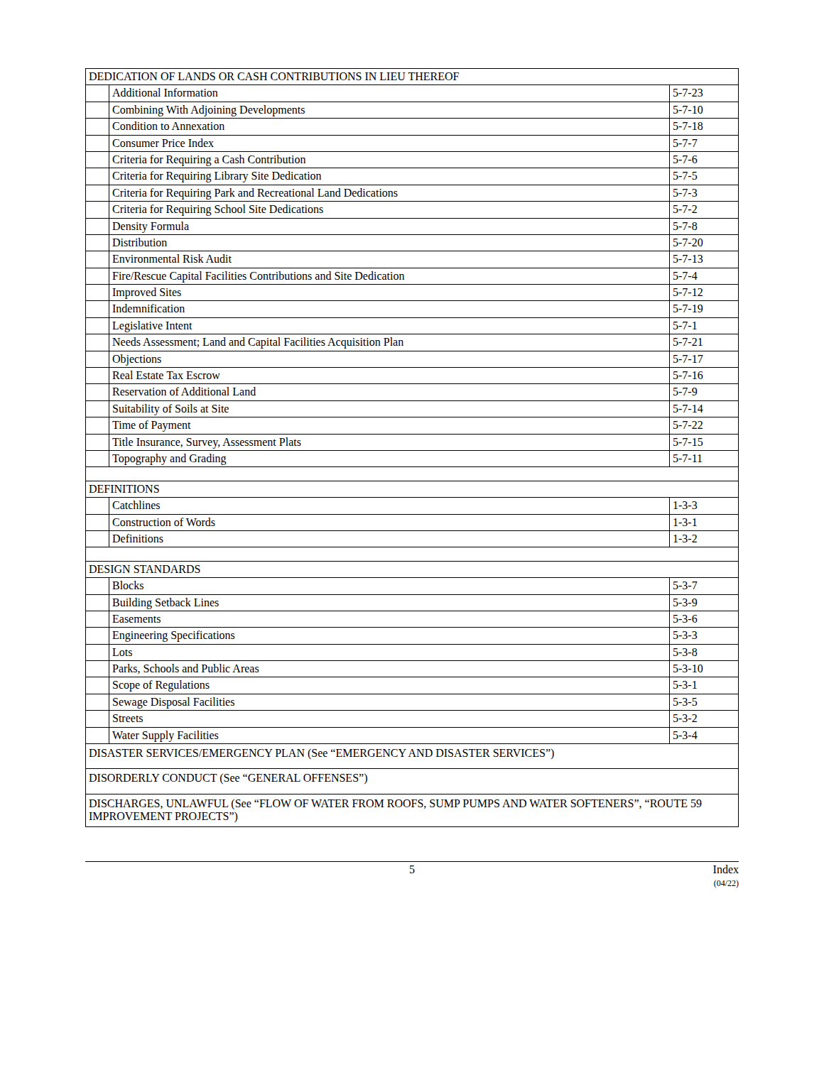| DEDICATION OF LANDS OR CASH CONTRIBUTIONS IN LIEU THEREOF |
| | Additional Information | 5-7-23 |
| | Combining With Adjoining Developments | 5-7-10 |
| | Condition to Annexation | 5-7-18 |
| | Consumer Price Index | 5-7-7 |
| | Criteria for Requiring a Cash Contribution | 5-7-6 |
| | Criteria for Requiring Library Site Dedication | 5-7-5 |
| | Criteria for Requiring Park and Recreational Land Dedications | 5-7-3 |
| | Criteria for Requiring School Site Dedications | 5-7-2 |
| | Density Formula | 5-7-8 |
| | Distribution | 5-7-20 |
| | Environmental Risk Audit | 5-7-13 |
| | Fire/Rescue Capital Facilities Contributions and Site Dedication | 5-7-4 |
| | Improved Sites | 5-7-12 |
| | Indemnification | 5-7-19 |
| | Legislative Intent | 5-7-1 |
| | Needs Assessment; Land and Capital Facilities Acquisition Plan | 5-7-21 |
| | Objections | 5-7-17 |
| | Real Estate Tax Escrow | 5-7-16 |
| | Reservation of Additional Land | 5-7-9 |
| | Suitability of Soils at Site | 5-7-14 |
| | Time of Payment | 5-7-22 |
| | Title Insurance, Survey, Assessment Plats | 5-7-15 |
| | Topography and Grading | 5-7-11 |
| DEFINITIONS |
| | Catchlines | 1-3-3 |
| | Construction of Words | 1-3-1 |
| | Definitions | 1-3-2 |
| DESIGN STANDARDS |
| | Blocks | 5-3-7 |
| | Building Setback Lines | 5-3-9 |
| | Easements | 5-3-6 |
| | Engineering Specifications | 5-3-3 |
| | Lots | 5-3-8 |
| | Parks, Schools and Public Areas | 5-3-10 |
| | Scope of Regulations | 5-3-1 |
| | Sewage Disposal Facilities | 5-3-5 |
| | Streets | 5-3-2 |
| | Water Supply Facilities | 5-3-4 |
| DISASTER SERVICES/EMERGENCY PLAN (See “EMERGENCY AND DISASTER SERVICES”) |
| DISORDERLY CONDUCT (See “GENERAL OFFENSES”) |
| DISCHARGES, UNLAWFUL (See “FLOW OF WATER FROM ROOFS, SUMP PUMPS AND WATER SOFTENERS”, “ROUTE 59 IMPROVEMENT PROJECTS”) |
5
Index
(04/22)